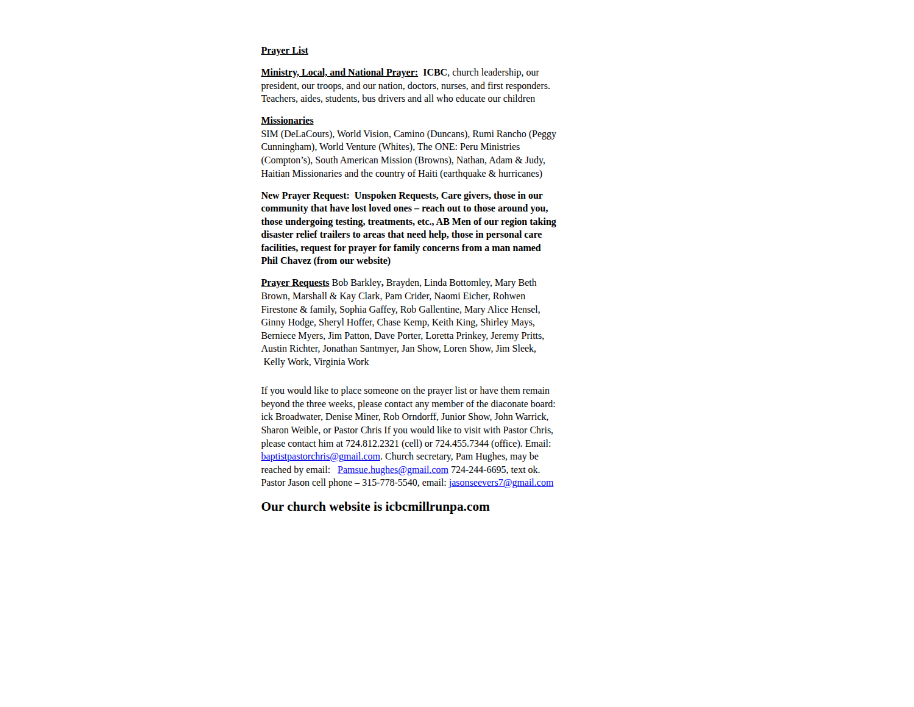Prayer List
Ministry, Local, and National Prayer: ICBC, church leadership, our president, our troops, and our nation, doctors, nurses, and first responders. Teachers, aides, students, bus drivers and all who educate our children
Missionaries
SIM (DeLaCours), World Vision, Camino (Duncans), Rumi Rancho (Peggy Cunningham), World Venture (Whites), The ONE: Peru Ministries (Compton’s), South American Mission (Browns), Nathan, Adam & Judy, Haitian Missionaries and the country of Haiti (earthquake & hurricanes)
New Prayer Request: Unspoken Requests, Care givers, those in our community that have lost loved ones – reach out to those around you, those undergoing testing, treatments, etc., AB Men of our region taking disaster relief trailers to areas that need help, those in personal care facilities, request for prayer for family concerns from a man named Phil Chavez (from our website)
Prayer Requests Bob Barkley, Brayden, Linda Bottomley, Mary Beth Brown, Marshall & Kay Clark, Pam Crider, Naomi Eicher, Rohwen Firestone & family, Sophia Gaffey, Rob Gallentine, Mary Alice Hensel, Ginny Hodge, Sheryl Hoffer, Chase Kemp, Keith King, Shirley Mays, Berniece Myers, Jim Patton, Dave Porter, Loretta Prinkey, Jeremy Pritts, Austin Richter, Jonathan Santmyer, Jan Show, Loren Show, Jim Sleek,
Kelly Work, Virginia Work
If you would like to place someone on the prayer list or have them remain beyond the three weeks, please contact any member of the diaconate board: ick Broadwater, Denise Miner, Rob Orndorff, Junior Show, John Warrick, Sharon Weible, or Pastor Chris If you would like to visit with Pastor Chris, please contact him at 724.812.2321 (cell) or 724.455.7344 (office). Email: baptistpastorchris@gmail.com. Church secretary, Pam Hughes, may be reached by email: Pamsue.hughes@gmail.com 724-244-6695, text ok. Pastor Jason cell phone – 315-778-5540, email: jasonseevers7@gmail.com
Our church website is icbcmillrunpa.com